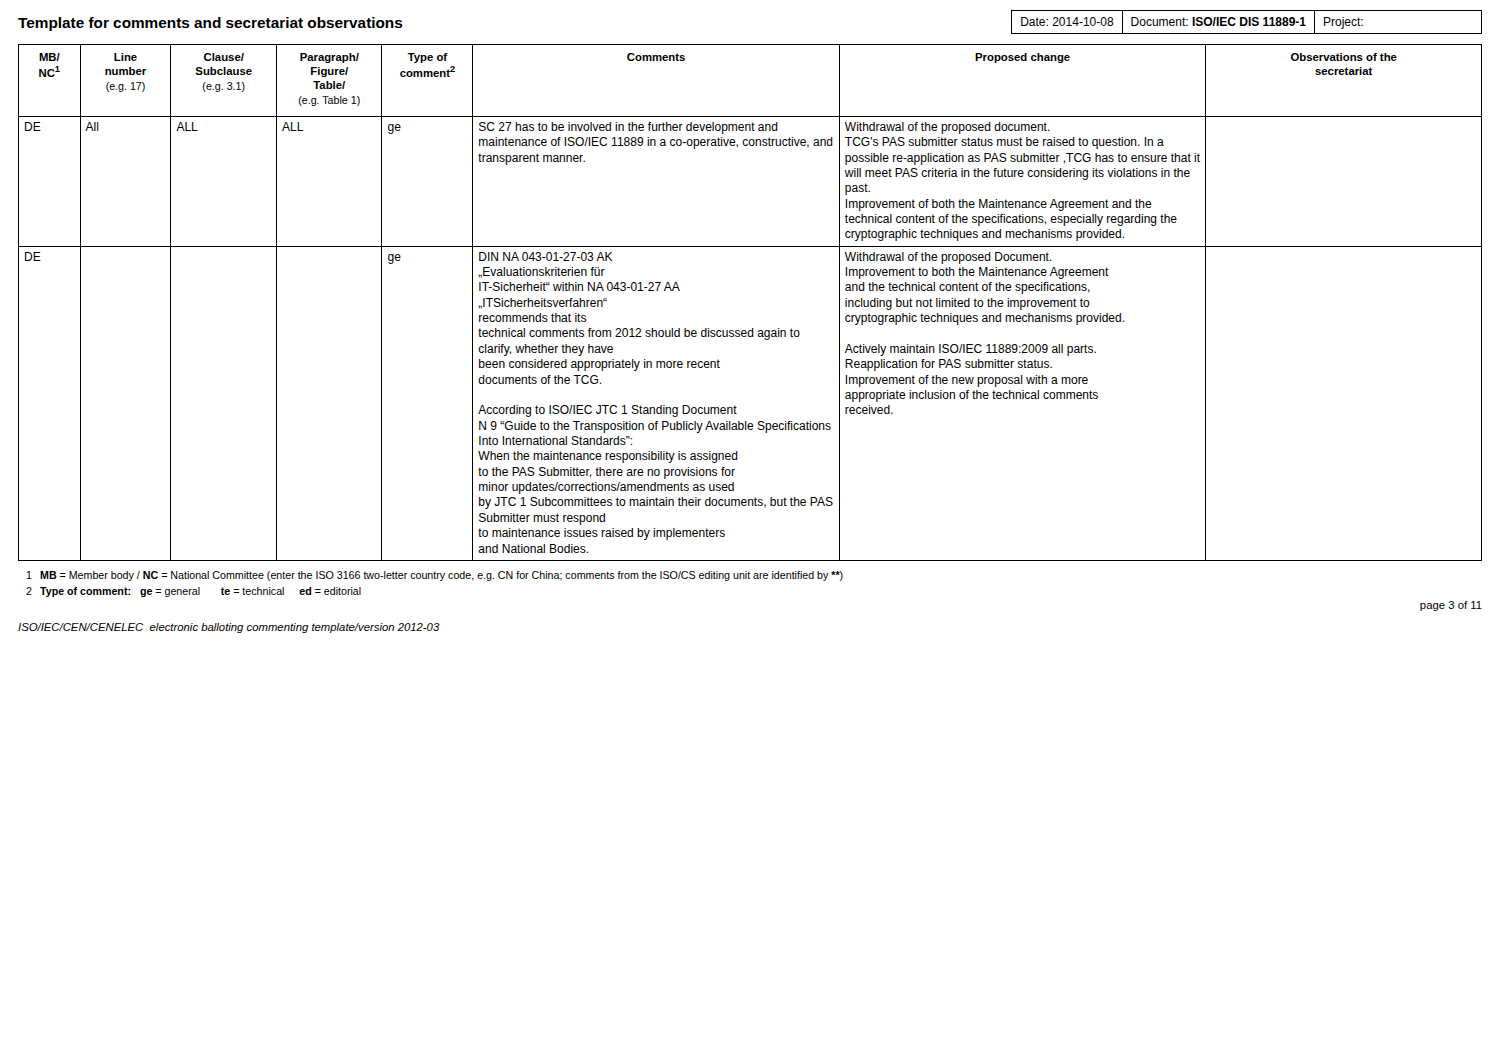Template for comments and secretariat observations
| Date: 2014-10-08 | Document: ISO/IEC DIS 11889-1 | Project: |
| MB/ NC 1 | Line number (e.g. 17) | Clause/ Subclause (e.g. 3.1) | Paragraph/ Figure/ Table/ (e.g. Table 1) | Type of comment 2 | Comments | Proposed change | Observations of the secretariat |
| --- | --- | --- | --- | --- | --- | --- | --- |
| DE | All | ALL | ALL | ge | SC 27 has to be involved in the further development and maintenance of ISO/IEC 11889 in a co-operative, constructive, and transparent manner. | Withdrawal of the proposed document. TCG's PAS submitter status must be raised to question. In a possible re-application as PAS submitter ,TCG has to ensure that it will meet PAS criteria in the future considering its violations in the past. Improvement of both the Maintenance Agreement and the technical content of the specifications, especially regarding the cryptographic techniques and mechanisms provided. | |
| DE | | | | ge | DIN NA 043-01-27-03 AK „Evaluationskriterien für IT-Sicherheit“ within NA 043-01-27 AA „ITSicherheitsverfahren“ recommends that its technical comments from 2012 should be discussed again to clarify, whether they have been considered appropriately in more recent documents of the TCG. According to ISO/IEC JTC 1 Standing Document N 9 “Guide to the Transposition of Publicly Available Specifications Into International Standards”: When the maintenance responsibility is assigned to the PAS Submitter, there are no provisions for minor updates/corrections/amendments as used by JTC 1 Subcommittees to maintain their documents, but the PAS Submitter must respond to maintenance issues raised by implementers and National Bodies. | Withdrawal of the proposed Document. Improvement to both the Maintenance Agreement and the technical content of the specifications, including but not limited to the improvement to cryptographic techniques and mechanisms provided. Actively maintain ISO/IEC 11889:2009 all parts. Reapplication for PAS submitter status. Improvement of the new proposal with a more appropriate inclusion of the technical comments received. | |
1 MB = Member body / NC = National Committee (enter the ISO 3166 two-letter country code, e.g. CN for China; comments from the ISO/CS editing unit are identified by **)
2 Type of comment: ge = general te = technical ed = editorial
page 3 of 11
ISO/IEC/CEN/CENELEC electronic balloting commenting template/version 2012-03